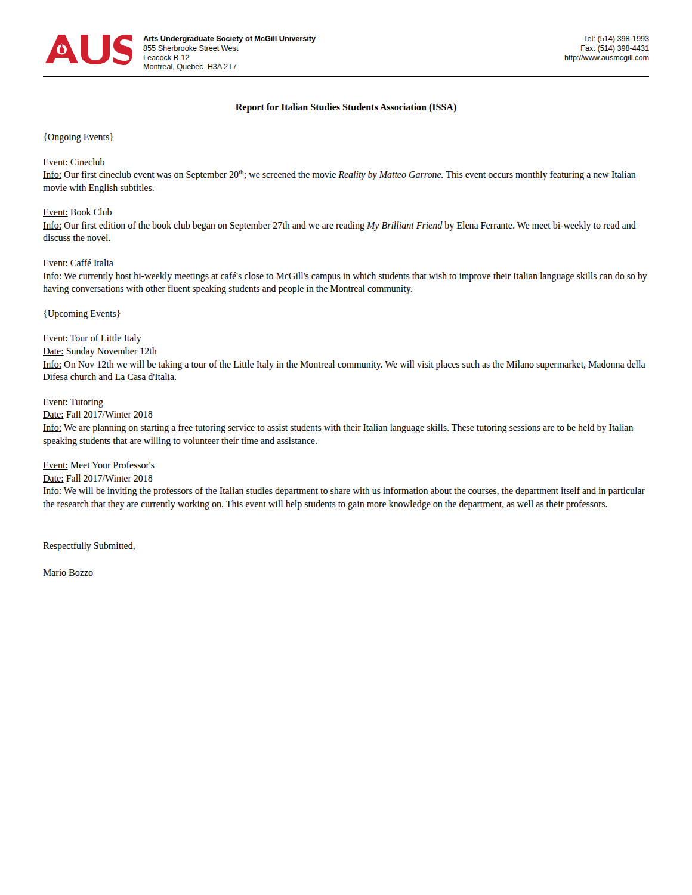Arts Undergraduate Society of McGill University
855 Sherbrooke Street West
Leacock B-12
Montreal, Quebec H3A 2T7
Tel: (514) 398-1993
Fax: (514) 398-4431
http://www.ausmcgill.com
Report for Italian Studies Students Association (ISSA)
{Ongoing Events}
Event: Cineclub
Info: Our first cineclub event was on September 20th; we screened the movie Reality by Matteo Garrone. This event occurs monthly featuring a new Italian movie with English subtitles.
Event: Book Club
Info: Our first edition of the book club began on September 27th and we are reading My Brilliant Friend by Elena Ferrante. We meet bi-weekly to read and discuss the novel.
Event: Caffé Italia
Info: We currently host bi-weekly meetings at café's close to McGill's campus in which students that wish to improve their Italian language skills can do so by having conversations with other fluent speaking students and people in the Montreal community.
{Upcoming Events}
Event: Tour of Little Italy
Date: Sunday November 12th
Info: On Nov 12th we will be taking a tour of the Little Italy in the Montreal community. We will visit places such as the Milano supermarket, Madonna della Difesa church and La Casa d'Italia.
Event: Tutoring
Date: Fall 2017/Winter 2018
Info: We are planning on starting a free tutoring service to assist students with their Italian language skills. These tutoring sessions are to be held by Italian speaking students that are willing to volunteer their time and assistance.
Event: Meet Your Professor's
Date: Fall 2017/Winter 2018
Info: We will be inviting the professors of the Italian studies department to share with us information about the courses, the department itself and in particular the research that they are currently working on. This event will help students to gain more knowledge on the department, as well as their professors.
Respectfully Submitted,
Mario Bozzo